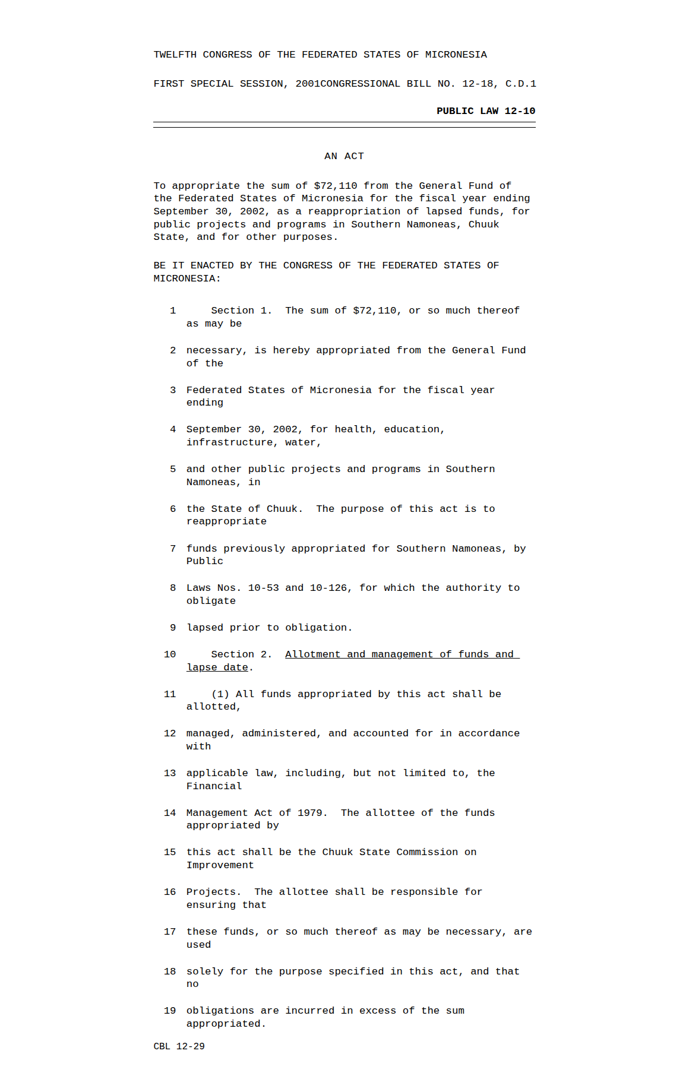TWELFTH CONGRESS OF THE FEDERATED STATES OF MICRONESIA
FIRST SPECIAL SESSION, 2001 CONGRESSIONAL BILL NO. 12-18, C.D.1
PUBLIC LAW 12-10
AN ACT
To appropriate the sum of $72,110 from the General Fund of the Federated States of Micronesia for the fiscal year ending September 30, 2002, as a reappropriation of lapsed funds, for public projects and programs in Southern Namoneas, Chuuk State, and for other purposes.
BE IT ENACTED BY THE CONGRESS OF THE FEDERATED STATES OF MICRONESIA:
Section 1. The sum of $72,110, or so much thereof as may be
necessary, is hereby appropriated from the General Fund of the
Federated States of Micronesia for the fiscal year ending
September 30, 2002, for health, education, infrastructure, water,
and other public projects and programs in Southern Namoneas, in
the State of Chuuk. The purpose of this act is to reappropriate
funds previously appropriated for Southern Namoneas, by Public
Laws Nos. 10-53 and 10-126, for which the authority to obligate
lapsed prior to obligation.
Section 2. Allotment and management of funds and lapse date.
(1) All funds appropriated by this act shall be allotted,
managed, administered, and accounted for in accordance with
applicable law, including, but not limited to, the Financial
Management Act of 1979. The allottee of the funds appropriated by
this act shall be the Chuuk State Commission on Improvement
Projects. The allottee shall be responsible for ensuring that
these funds, or so much thereof as may be necessary, are used
solely for the purpose specified in this act, and that no
obligations are incurred in excess of the sum appropriated.
CBL 12-29